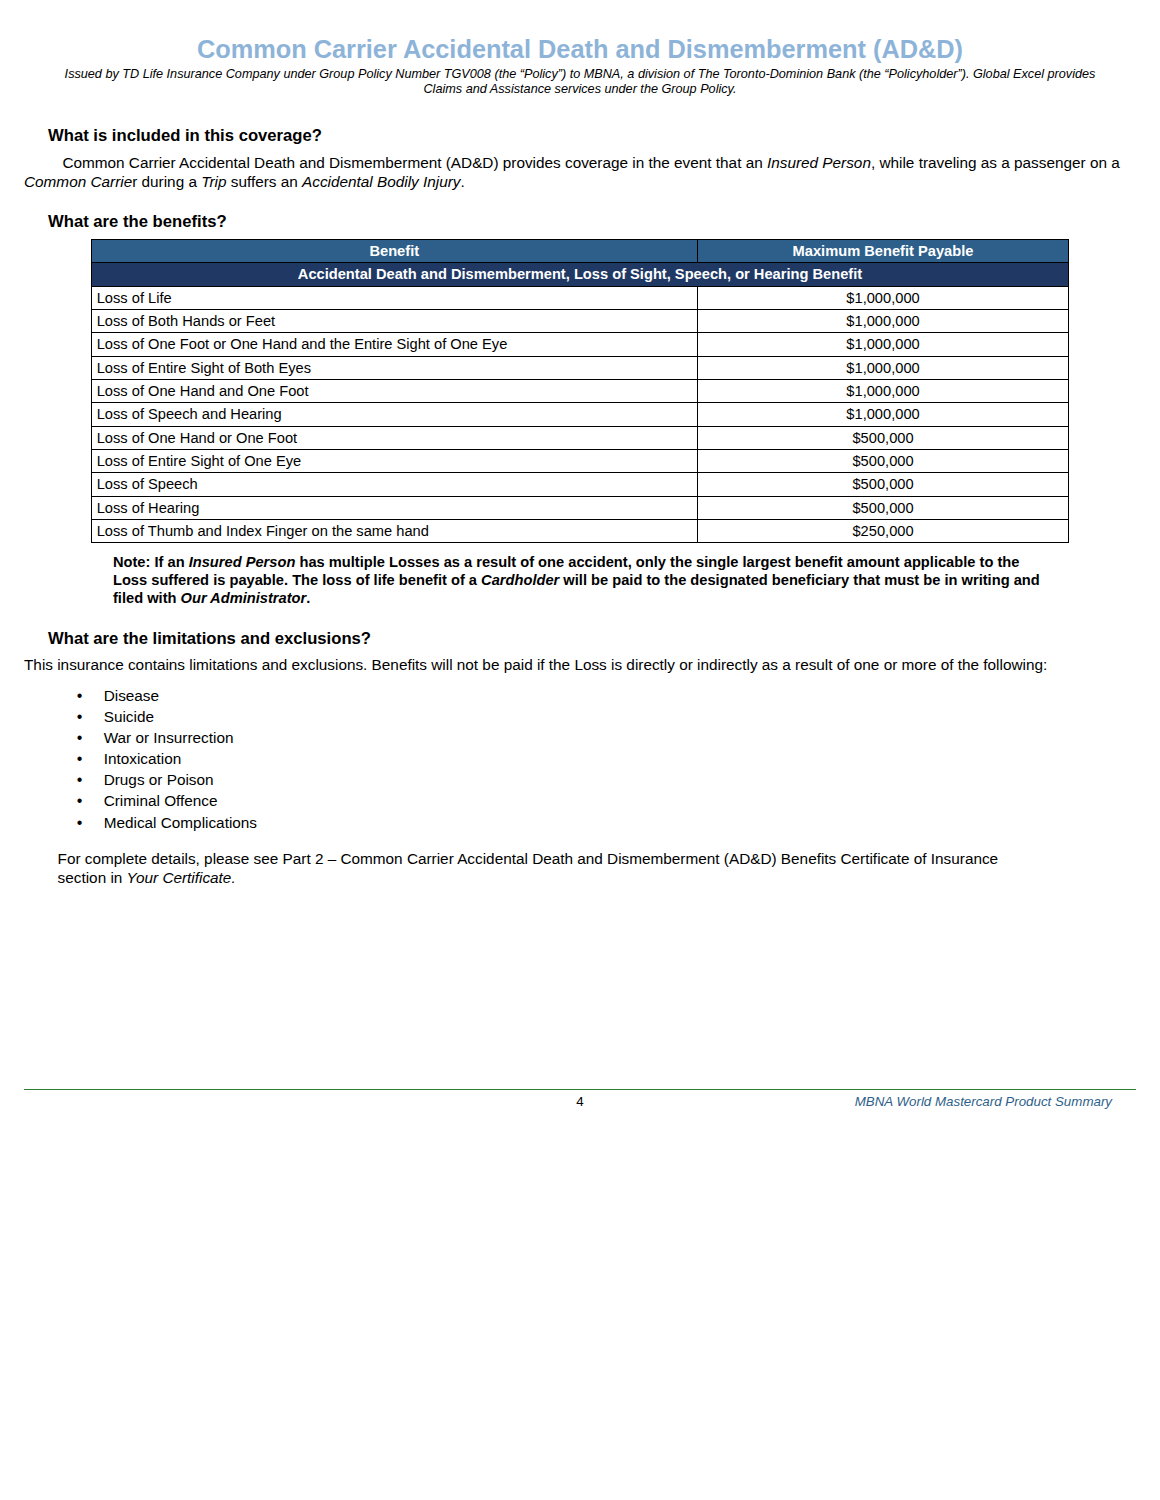Common Carrier Accidental Death and Dismemberment (AD&D)
Issued by TD Life Insurance Company under Group Policy Number TGV008 (the “Policy”) to MBNA, a division of The Toronto-Dominion Bank (the “Policyholder”). Global Excel provides Claims and Assistance services under the Group Policy.
What is included in this coverage?
Common Carrier Accidental Death and Dismemberment (AD&D) provides coverage in the event that an Insured Person, while traveling as a passenger on a Common Carrier during a Trip suffers an Accidental Bodily Injury.
What are the benefits?
| Benefit | Maximum Benefit Payable |
| --- | --- |
| Accidental Death and Dismemberment, Loss of Sight, Speech, or Hearing Benefit |
| Loss of Life | $1,000,000 |
| Loss of Both Hands or Feet | $1,000,000 |
| Loss of One Foot or One Hand and the Entire Sight of One Eye | $1,000,000 |
| Loss of Entire Sight of Both Eyes | $1,000,000 |
| Loss of One Hand and One Foot | $1,000,000 |
| Loss of Speech and Hearing | $1,000,000 |
| Loss of One Hand or One Foot | $500,000 |
| Loss of Entire Sight of One Eye | $500,000 |
| Loss of Speech | $500,000 |
| Loss of Hearing | $500,000 |
| Loss of Thumb and Index Finger on the same hand | $250,000 |
Note: If an Insured Person has multiple Losses as a result of one accident, only the single largest benefit amount applicable to the Loss suffered is payable. The loss of life benefit of a Cardholder will be paid to the designated beneficiary that must be in writing and filed with Our Administrator.
What are the limitations and exclusions?
This insurance contains limitations and exclusions. Benefits will not be paid if the Loss is directly or indirectly as a result of one or more of the following:
Disease
Suicide
War or Insurrection
Intoxication
Drugs or Poison
Criminal Offence
Medical Complications
For complete details, please see Part 2 – Common Carrier Accidental Death and Dismemberment (AD&D) Benefits Certificate of Insurance section in Your Certificate.
4
MBNA World Mastercard Product Summary